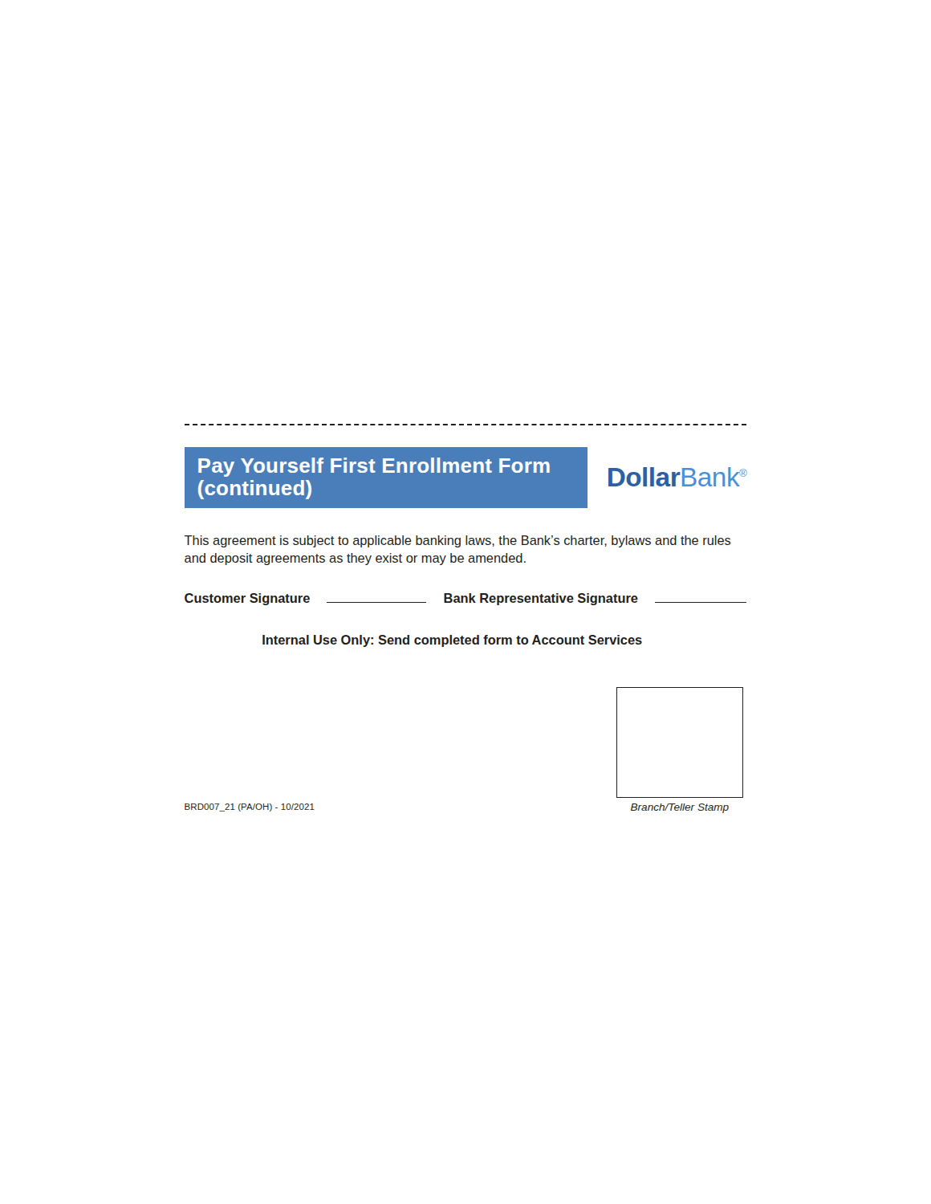Pay Yourself First Enrollment Form (continued)
Dollar Bank®
This agreement is subject to applicable banking laws, the Bank’s charter, bylaws and the rules and deposit agreements as they exist or may be amended.
Customer Signature Bank Representative Signature
Internal Use Only: Send completed form to Account Services
BRD007_21 (PA/OH) - 10/2021
Branch/Teller Stamp